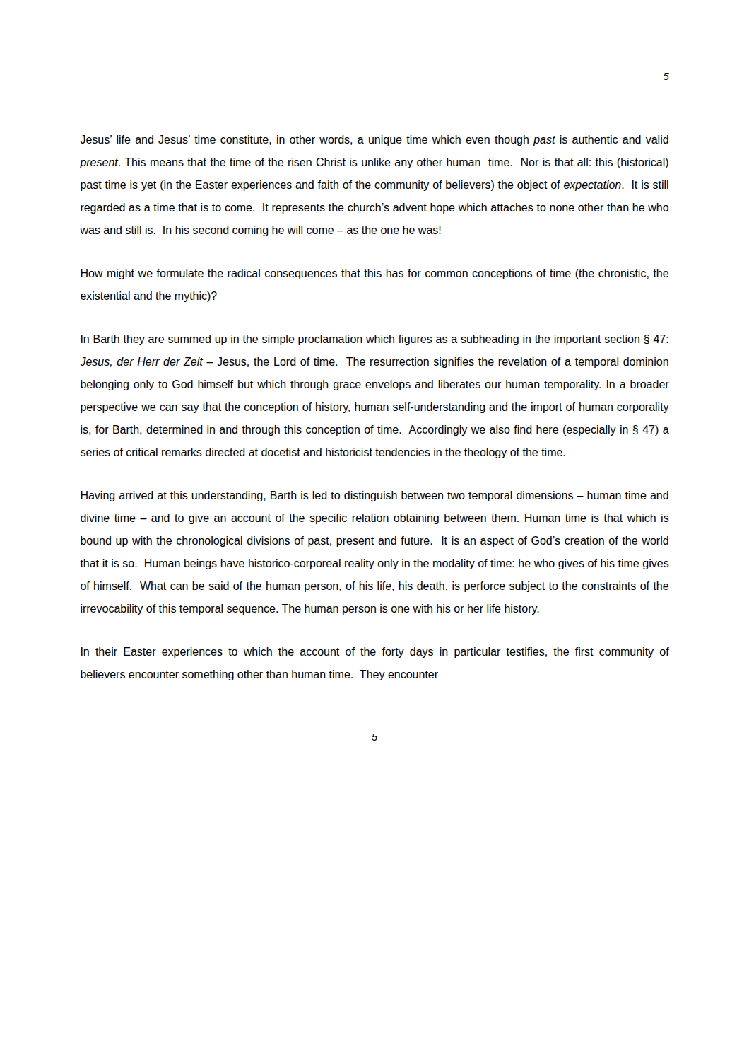5
Jesus’ life and Jesus’ time constitute, in other words, a unique time which even though past is authentic and valid present. This means that the time of the risen Christ is unlike any other human time. Nor is that all: this (historical) past time is yet (in the Easter experiences and faith of the community of believers) the object of expectation. It is still regarded as a time that is to come. It represents the church’s advent hope which attaches to none other than he who was and still is. In his second coming he will come – as the one he was!
How might we formulate the radical consequences that this has for common conceptions of time (the chronistic, the existential and the mythic)?
In Barth they are summed up in the simple proclamation which figures as a subheading in the important section § 47: Jesus, der Herr der Zeit – Jesus, the Lord of time. The resurrection signifies the revelation of a temporal dominion belonging only to God himself but which through grace envelops and liberates our human temporality. In a broader perspective we can say that the conception of history, human self-understanding and the import of human corporality is, for Barth, determined in and through this conception of time. Accordingly we also find here (especially in § 47) a series of critical remarks directed at docetist and historicist tendencies in the theology of the time.
Having arrived at this understanding, Barth is led to distinguish between two temporal dimensions – human time and divine time – and to give an account of the specific relation obtaining between them. Human time is that which is bound up with the chronological divisions of past, present and future. It is an aspect of God’s creation of the world that it is so. Human beings have historico-corporeal reality only in the modality of time: he who gives of his time gives of himself. What can be said of the human person, of his life, his death, is perforce subject to the constraints of the irrevocability of this temporal sequence. The human person is one with his or her life history.
In their Easter experiences to which the account of the forty days in particular testifies, the first community of believers encounter something other than human time. They encounter
5